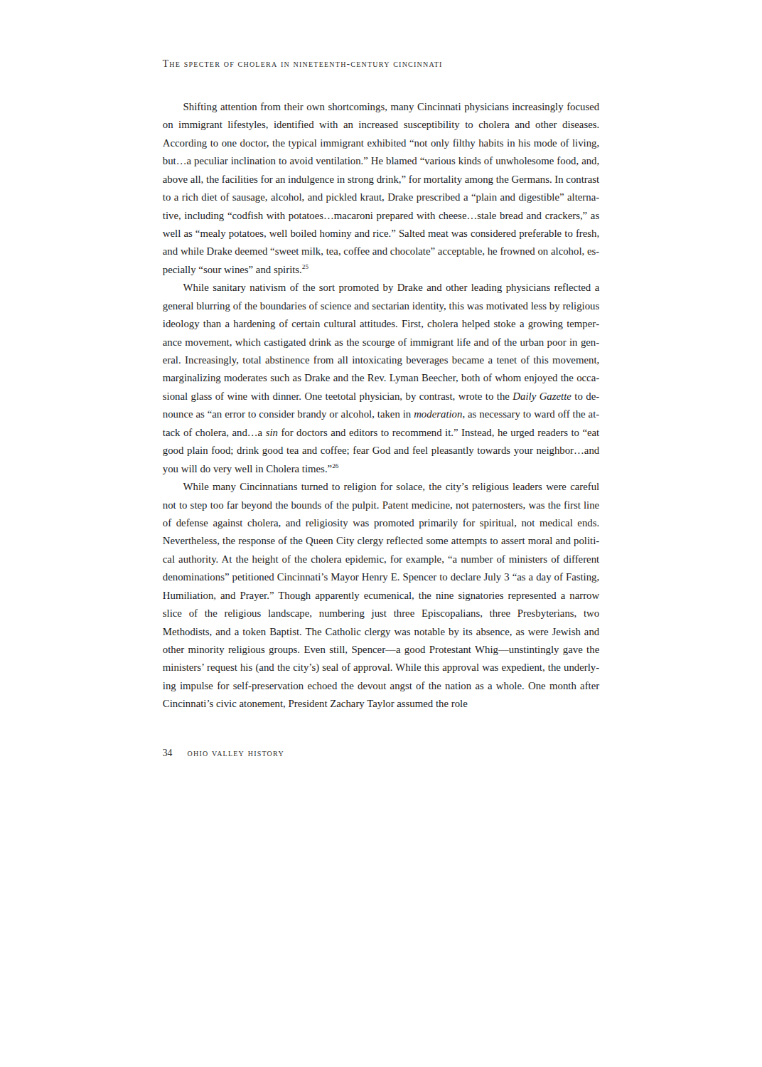The Specter of Cholera in Nineteenth-Century Cincinnati
Shifting attention from their own shortcomings, many Cincinnati physicians increasingly focused on immigrant lifestyles, identified with an increased susceptibility to cholera and other diseases. According to one doctor, the typical immigrant exhibited “not only filthy habits in his mode of living, but…a peculiar inclination to avoid ventilation.” He blamed “various kinds of unwholesome food, and, above all, the facilities for an indulgence in strong drink,” for mortality among the Germans. In contrast to a rich diet of sausage, alcohol, and pickled kraut, Drake prescribed a “plain and digestible” alternative, including “codfish with potatoes…macaroni prepared with cheese…stale bread and crackers,” as well as “mealy potatoes, well boiled hominy and rice.” Salted meat was considered preferable to fresh, and while Drake deemed “sweet milk, tea, coffee and chocolate” acceptable, he frowned on alcohol, especially “sour wines” and spirits.25
While sanitary nativism of the sort promoted by Drake and other leading physicians reflected a general blurring of the boundaries of science and sectarian identity, this was motivated less by religious ideology than a hardening of certain cultural attitudes. First, cholera helped stoke a growing temperance movement, which castigated drink as the scourge of immigrant life and of the urban poor in general. Increasingly, total abstinence from all intoxicating beverages became a tenet of this movement, marginalizing moderates such as Drake and the Rev. Lyman Beecher, both of whom enjoyed the occasional glass of wine with dinner. One teetotal physician, by contrast, wrote to the Daily Gazette to denounce as “an error to consider brandy or alcohol, taken in moderation, as necessary to ward off the attack of cholera, and…a sin for doctors and editors to recommend it.” Instead, he urged readers to “eat good plain food; drink good tea and coffee; fear God and feel pleasantly towards your neighbor…and you will do very well in Cholera times.”26
While many Cincinnatians turned to religion for solace, the city’s religious leaders were careful not to step too far beyond the bounds of the pulpit. Patent medicine, not paternosters, was the first line of defense against cholera, and religiosity was promoted primarily for spiritual, not medical ends. Nevertheless, the response of the Queen City clergy reflected some attempts to assert moral and political authority. At the height of the cholera epidemic, for example, “a number of ministers of different denominations” petitioned Cincinnati’s Mayor Henry E. Spencer to declare July 3 “as a day of Fasting, Humiliation, and Prayer.” Though apparently ecumenical, the nine signatories represented a narrow slice of the religious landscape, numbering just three Episcopalians, three Presbyterians, two Methodists, and a token Baptist. The Catholic clergy was notable by its absence, as were Jewish and other minority religious groups. Even still, Spencer—a good Protestant Whig—unstintingly gave the ministers’ request his (and the city’s) seal of approval. While this approval was expedient, the underlying impulse for self-preservation echoed the devout angst of the nation as a whole. One month after Cincinnati’s civic atonement, President Zachary Taylor assumed the role
34 Ohio Valley History